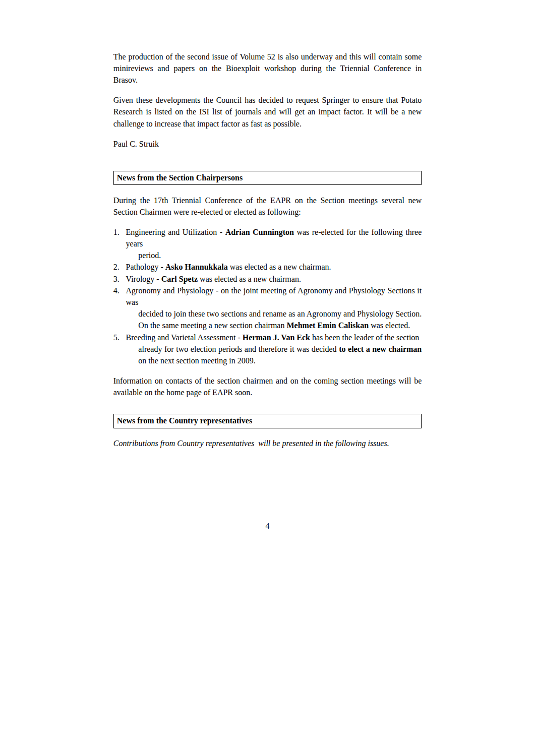The production of the second issue of Volume 52 is also underway and this will contain some minireviews and papers on the Bioexploit workshop during the Triennial Conference in Brasov.
Given these developments the Council has decided to request Springer to ensure that Potato Research is listed on the ISI list of journals and will get an impact factor. It will be a new challenge to increase that impact factor as fast as possible.
Paul C. Struik
News from the Section Chairpersons
During the 17th Triennial Conference of the EAPR on the Section meetings several new Section Chairmen were re-elected or elected as following:
1. Engineering and Utilization - Adrian Cunnington was re-elected for the following three years
period.
2. Pathology - Asko Hannukkala was elected as a new chairman.
3. Virology - Carl Spetz was elected as a new chairman.
4. Agronomy and Physiology - on the joint meeting of Agronomy and Physiology Sections it was
decided to join these two sections and rename as an Agronomy and Physiology Section. On the same meeting a new section chairman Mehmet Emin Caliskan was elected.
5. Breeding and Varietal Assessment - Herman J. Van Eck has been the leader of the section
already for two election periods and therefore it was decided to elect a new chairman on the next section meeting in 2009.
Information on contacts of the section chairmen and on the coming section meetings will be available on the home page of EAPR soon.
News from the Country representatives
Contributions from Country representatives will be presented in the following issues.
4